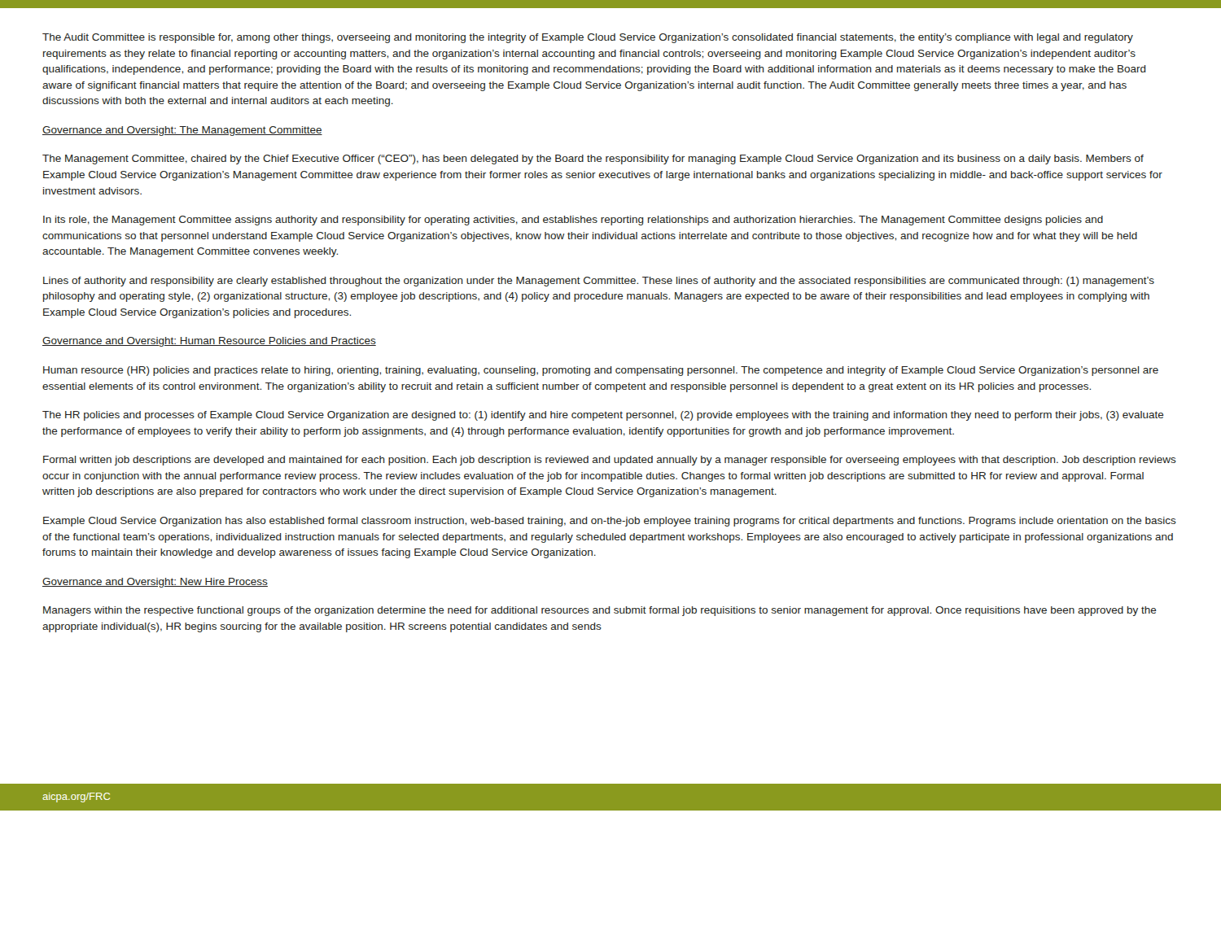The Audit Committee is responsible for, among other things, overseeing and monitoring the integrity of Example Cloud Service Organization’s consolidated financial statements, the entity’s compliance with legal and regulatory requirements as they relate to financial reporting or accounting matters, and the organization’s internal accounting and financial controls; overseeing and monitoring Example Cloud Service Organization’s independent auditor’s qualifications, independence, and performance; providing the Board with the results of its monitoring and recommendations; providing the Board with additional information and materials as it deems necessary to make the Board aware of significant financial matters that require the attention of the Board; and overseeing the Example Cloud Service Organization’s internal audit function. The Audit Committee generally meets three times a year, and has discussions with both the external and internal auditors at each meeting.
Governance and Oversight: The Management Committee
The Management Committee, chaired by the Chief Executive Officer (“CEO”), has been delegated by the Board the responsibility for managing Example Cloud Service Organization and its business on a daily basis. Members of Example Cloud Service Organization’s Management Committee draw experience from their former roles as senior executives of large international banks and organizations specializing in middle- and back-office support services for investment advisors.
In its role, the Management Committee assigns authority and responsibility for operating activities, and establishes reporting relationships and authorization hierarchies. The Management Committee designs policies and communications so that personnel understand Example Cloud Service Organization’s objectives, know how their individual actions interrelate and contribute to those objectives, and recognize how and for what they will be held accountable. The Management Committee convenes weekly.
Lines of authority and responsibility are clearly established throughout the organization under the Management Committee. These lines of authority and the associated responsibilities are communicated through: (1) management’s philosophy and operating style, (2) organizational structure, (3) employee job descriptions, and (4) policy and procedure manuals. Managers are expected to be aware of their responsibilities and lead employees in complying with Example Cloud Service Organization’s policies and procedures.
Governance and Oversight: Human Resource Policies and Practices
Human resource (HR) policies and practices relate to hiring, orienting, training, evaluating, counseling, promoting and compensating personnel. The competence and integrity of Example Cloud Service Organization’s personnel are essential elements of its control environment. The organization’s ability to recruit and retain a sufficient number of competent and responsible personnel is dependent to a great extent on its HR policies and processes.
The HR policies and processes of Example Cloud Service Organization are designed to: (1) identify and hire competent personnel, (2) provide employees with the training and information they need to perform their jobs, (3) evaluate the performance of employees to verify their ability to perform job assignments, and (4) through performance evaluation, identify opportunities for growth and job performance improvement.
Formal written job descriptions are developed and maintained for each position. Each job description is reviewed and updated annually by a manager responsible for overseeing employees with that description. Job description reviews occur in conjunction with the annual performance review process. The review includes evaluation of the job for incompatible duties. Changes to formal written job descriptions are submitted to HR for review and approval. Formal written job descriptions are also prepared for contractors who work under the direct supervision of Example Cloud Service Organization’s management.
Example Cloud Service Organization has also established formal classroom instruction, web-based training, and on-the-job employee training programs for critical departments and functions. Programs include orientation on the basics of the functional team’s operations, individualized instruction manuals for selected departments, and regularly scheduled department workshops. Employees are also encouraged to actively participate in professional organizations and forums to maintain their knowledge and develop awareness of issues facing Example Cloud Service Organization.
Governance and Oversight: New Hire Process
Managers within the respective functional groups of the organization determine the need for additional resources and submit formal job requisitions to senior management for approval. Once requisitions have been approved by the appropriate individual(s), HR begins sourcing for the available position. HR screens potential candidates and sends
aicpa.org/FRC